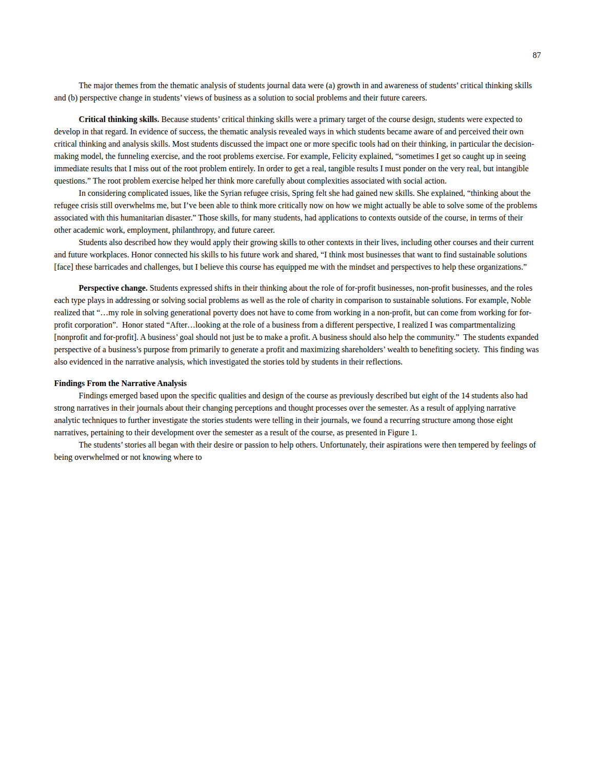87
The major themes from the thematic analysis of students journal data were (a) growth in and awareness of students’ critical thinking skills and (b) perspective change in students’ views of business as a solution to social problems and their future careers.
Critical thinking skills. Because students’ critical thinking skills were a primary target of the course design, students were expected to develop in that regard. In evidence of success, the thematic analysis revealed ways in which students became aware of and perceived their own critical thinking and analysis skills. Most students discussed the impact one or more specific tools had on their thinking, in particular the decision-making model, the funneling exercise, and the root problems exercise. For example, Felicity explained, “sometimes I get so caught up in seeing immediate results that I miss out of the root problem entirely. In order to get a real, tangible results I must ponder on the very real, but intangible questions.” The root problem exercise helped her think more carefully about complexities associated with social action.
In considering complicated issues, like the Syrian refugee crisis, Spring felt she had gained new skills. She explained, “thinking about the refugee crisis still overwhelms me, but I’ve been able to think more critically now on how we might actually be able to solve some of the problems associated with this humanitarian disaster.” Those skills, for many students, had applications to contexts outside of the course, in terms of their other academic work, employment, philanthropy, and future career.
Students also described how they would apply their growing skills to other contexts in their lives, including other courses and their current and future workplaces. Honor connected his skills to his future work and shared, “I think most businesses that want to find sustainable solutions [face] these barricades and challenges, but I believe this course has equipped me with the mindset and perspectives to help these organizations.”
Perspective change. Students expressed shifts in their thinking about the role of for-profit businesses, non-profit businesses, and the roles each type plays in addressing or solving social problems as well as the role of charity in comparison to sustainable solutions. For example, Noble realized that “…my role in solving generational poverty does not have to come from working in a non-profit, but can come from working for for-profit corporation”. Honor stated “After…looking at the role of a business from a different perspective, I realized I was compartmentalizing [nonprofit and for-profit]. A business’ goal should not just be to make a profit. A business should also help the community.” The students expanded perspective of a business’s purpose from primarily to generate a profit and maximizing shareholders’ wealth to benefiting society. This finding was also evidenced in the narrative analysis, which investigated the stories told by students in their reflections.
Findings From the Narrative Analysis
Findings emerged based upon the specific qualities and design of the course as previously described but eight of the 14 students also had strong narratives in their journals about their changing perceptions and thought processes over the semester. As a result of applying narrative analytic techniques to further investigate the stories students were telling in their journals, we found a recurring structure among those eight narratives, pertaining to their development over the semester as a result of the course, as presented in Figure 1.
The students’ stories all began with their desire or passion to help others. Unfortunately, their aspirations were then tempered by feelings of being overwhelmed or not knowing where to